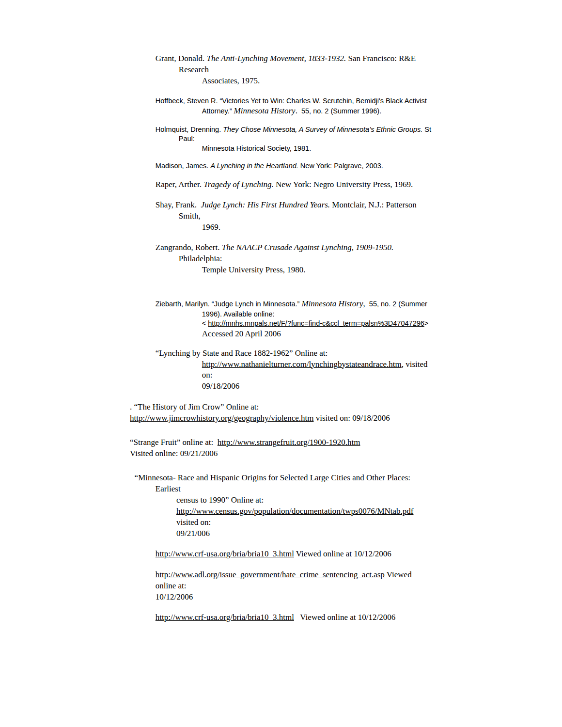Grant, Donald. The Anti-Lynching Movement, 1833-1932. San Francisco: R&E Research Associates, 1975.
Hoffbeck, Steven R. “Victories Yet to Win: Charles W. Scrutchin, Bemidji's Black Activist Attorney.” Minnesota History. 55, no. 2 (Summer 1996).
Holmquist, Drenning. They Chose Minnesota, A Survey of Minnesota’s Ethnic Groups. St Paul: Minnesota Historical Society, 1981.
Madison, James. A Lynching in the Heartland. New York: Palgrave, 2003.
Raper, Arther. Tragedy of Lynching. New York: Negro University Press, 1969.
Shay, Frank. Judge Lynch: His First Hundred Years. Montclair, N.J.: Patterson Smith, 1969.
Zangrando, Robert. The NAACP Crusade Against Lynching, 1909-1950. Philadelphia: Temple University Press, 1980.
Ziebarth, Marilyn. “Judge Lynch in Minnesota.” Minnesota History, 55, no. 2 (Summer 1996). Available online: < http://mnhs.mnpals.net/F/?func=find-c&ccl_term=palsn%3D47047296> Accessed 20 April 2006
“Lynching by State and Race 1882-1962” Online at: http://www.nathanielturner.com/lynchingbystateandrace.htm, visited on: 09/18/2006
. “The History of Jim Crow” Online at:
http://www.jimcrowhistory.org/geography/violence.htm visited on: 09/18/2006
“Strange Fruit” online at: http://www.strangefruit.org/1900-1920.htm
Visited online: 09/21/2006
“Minnesota- Race and Hispanic Origins for Selected Large Cities and Other Places: Earliest census to 1990” Online at: http://www.census.gov/population/documentation/twps0076/MNtab.pdf visited on: 09/21/006
http://www.crf-usa.org/bria/bria10_3.html Viewed online at 10/12/2006
http://www.adl.org/issue_government/hate_crime_sentencing_act.asp Viewed online at:
10/12/2006
http://www.crf-usa.org/bria/bria10_3.html Viewed online at 10/12/2006